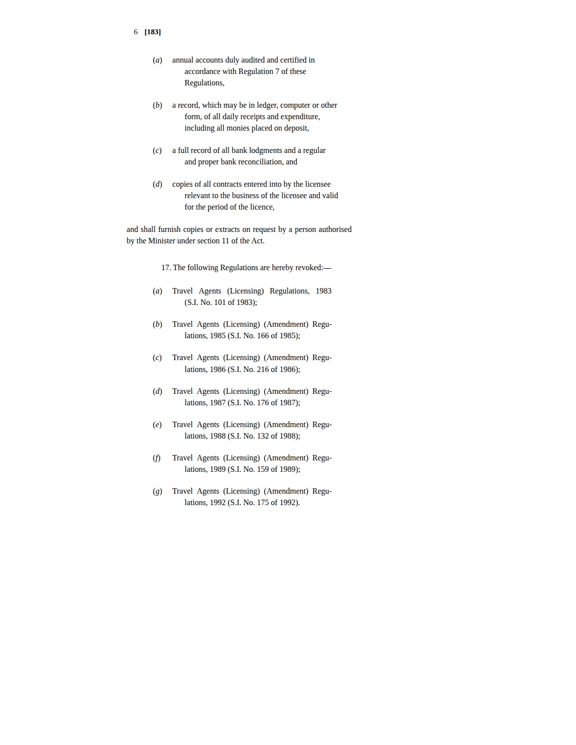6[183]
(a) annual accounts duly audited and certified in accordance with Regulation 7 of these Regulations,
(b) a record, which may be in ledger, computer or other form, of all daily receipts and expenditure, including all monies placed on deposit,
(c) a full record of all bank lodgments and a regular and proper bank reconciliation, and
(d) copies of all contracts entered into by the licensee relevant to the business of the licensee and valid for the period of the licence,
and shall furnish copies or extracts on request by a person authorised by the Minister under section 11 of the Act.
17. The following Regulations are hereby revoked:—
(a) Travel Agents (Licensing) Regulations, 1983 (S.I. No. 101 of 1983);
(b) Travel Agents (Licensing) (Amendment) Regu- lations, 1985 (S.I. No. 166 of 1985);
(c) Travel Agents (Licensing) (Amendment) Regu- lations, 1986 (S.I. No. 216 of 1986);
(d) Travel Agents (Licensing) (Amendment) Regu- lations, 1987 (S.I. No. 176 of 1987);
(e) Travel Agents (Licensing) (Amendment) Regu- lations, 1988 (S.I. No. 132 of 1988);
(f) Travel Agents (Licensing) (Amendment) Regu- lations, 1989 (S.I. No. 159 of 1989);
(g) Travel Agents (Licensing) (Amendment) Regu- lations, 1992 (S.I. No. 175 of 1992).